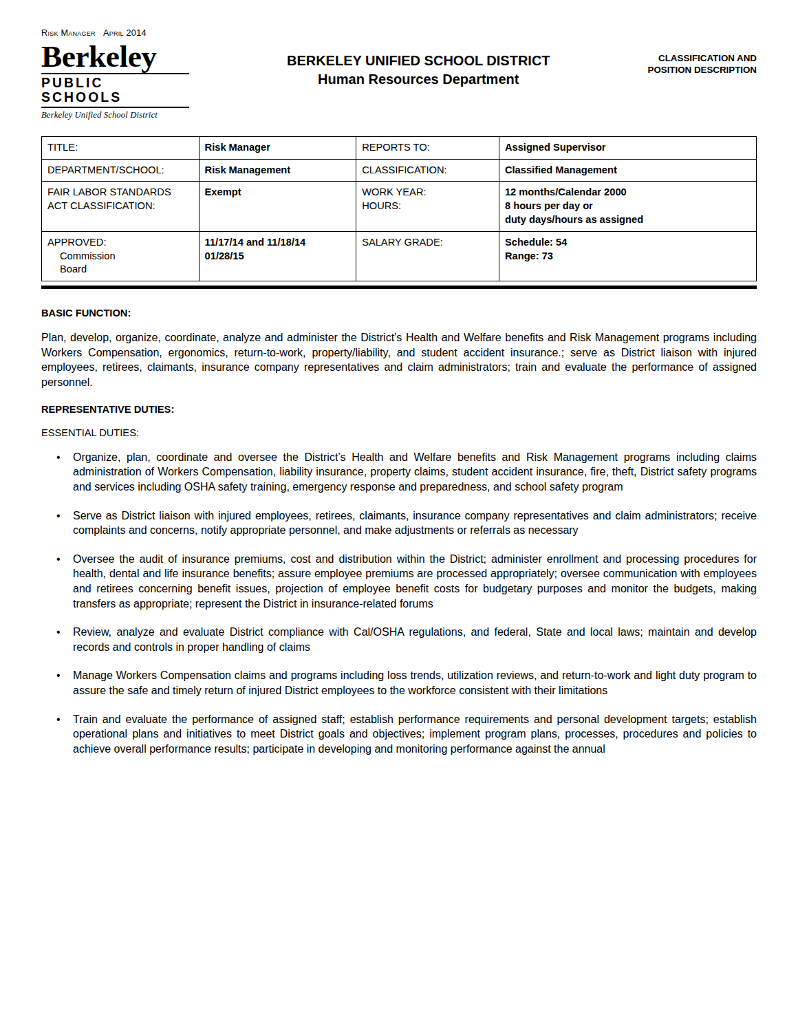Risk Manager April 2014
Berkeley
PUBLIC SCHOOLS
Berkeley Unified School District
BERKELEY UNIFIED SCHOOL DISTRICT
Human Resources Department
CLASSIFICATION AND
POSITION DESCRIPTION
| TITLE: | Risk Manager | REPORTS TO: | Assigned Supervisor |
| DEPARTMENT/SCHOOL: | Risk Management | CLASSIFICATION: | Classified Management |
| FAIR LABOR STANDARDS ACT CLASSIFICATION: | Exempt | WORK YEAR: HOURS: | 12 months/Calendar 2000 8 hours per day or duty days/hours as assigned |
| APPROVED: Commission Board | 11/17/14 and 11/18/14 01/28/15 | SALARY GRADE: | Schedule: 54 Range: 73 |
BASIC FUNCTION:
Plan, develop, organize, coordinate, analyze and administer the District’s Health and Welfare benefits and Risk Management programs including Workers Compensation, ergonomics, return-to-work, property/liability, and student accident insurance.; serve as District liaison with injured employees, retirees, claimants, insurance company representatives and claim administrators; train and evaluate the performance of assigned personnel.
REPRESENTATIVE DUTIES:
ESSENTIAL DUTIES:
Organize, plan, coordinate and oversee the District’s Health and Welfare benefits and Risk Management programs including claims administration of Workers Compensation, liability insurance, property claims, student accident insurance, fire, theft, District safety programs and services including OSHA safety training, emergency response and preparedness, and school safety program
Serve as District liaison with injured employees, retirees, claimants, insurance company representatives and claim administrators; receive complaints and concerns, notify appropriate personnel, and make adjustments or referrals as necessary
Oversee the audit of insurance premiums, cost and distribution within the District; administer enrollment and processing procedures for health, dental and life insurance benefits; assure employee premiums are processed appropriately; oversee communication with employees and retirees concerning benefit issues, projection of employee benefit costs for budgetary purposes and monitor the budgets, making transfers as appropriate; represent the District in insurance-related forums
Review, analyze and evaluate District compliance with Cal/OSHA regulations, and federal, State and local laws; maintain and develop records and controls in proper handling of claims
Manage Workers Compensation claims and programs including loss trends, utilization reviews, and return-to-work and light duty program to assure the safe and timely return of injured District employees to the workforce consistent with their limitations
Train and evaluate the performance of assigned staff; establish performance requirements and personal development targets; establish operational plans and initiatives to meet District goals and objectives; implement program plans, processes, procedures and policies to achieve overall performance results; participate in developing and monitoring performance against the annual